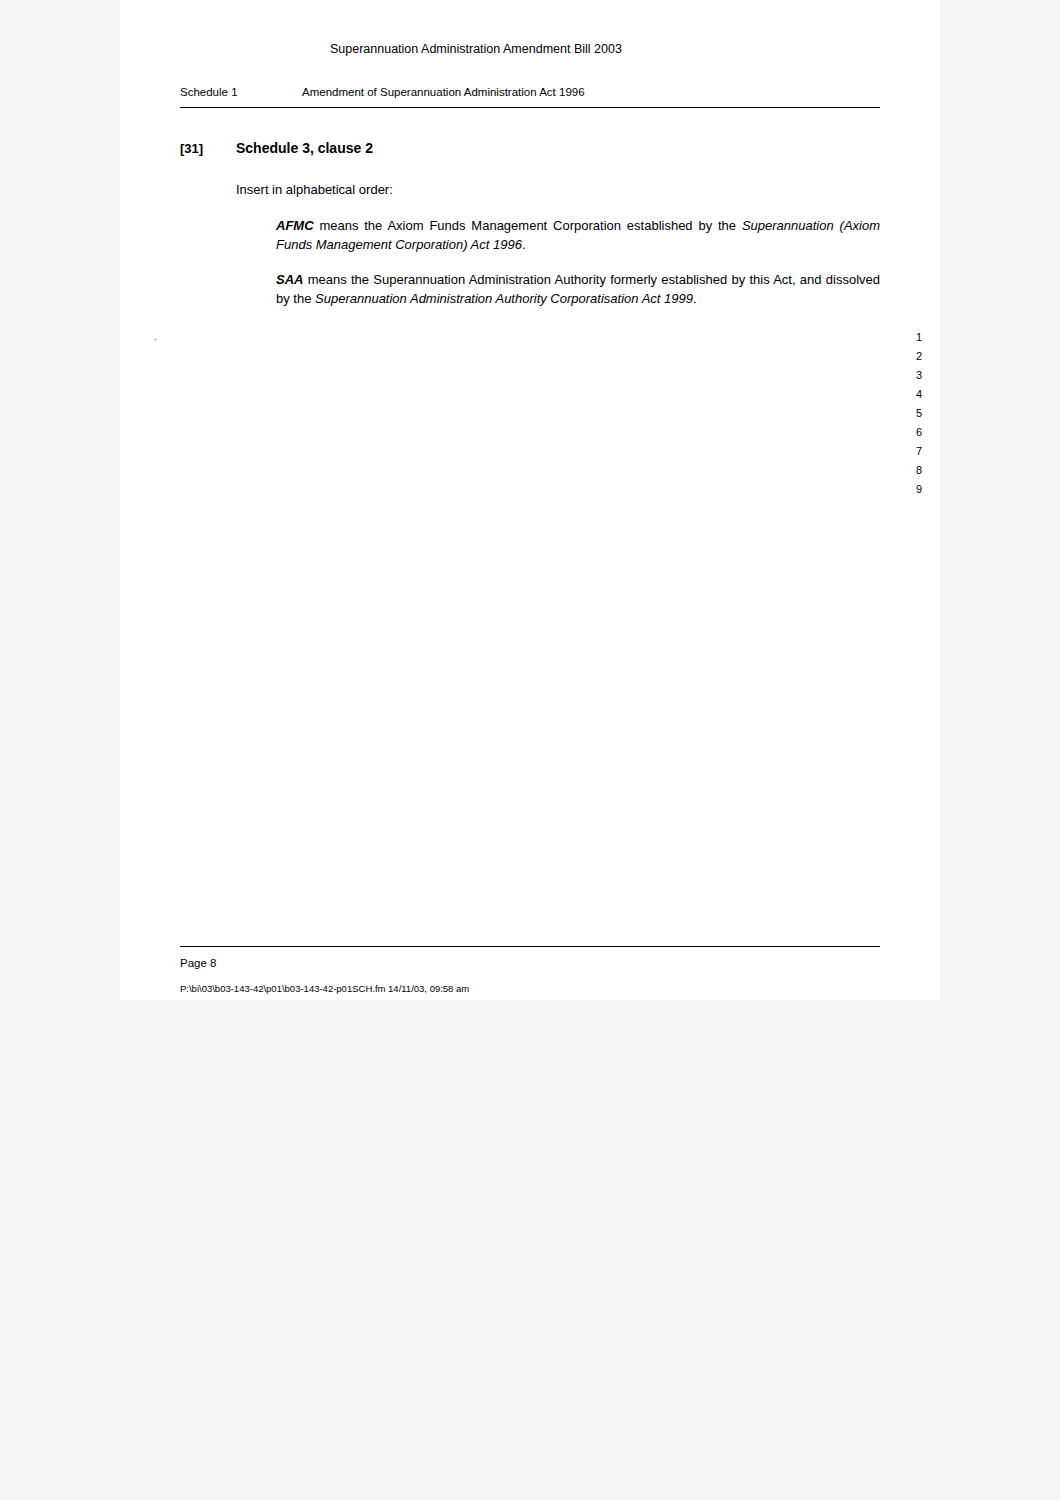1
2
3
4
5
6
7
8
9
Superannuation Administration Amendment Bill 2003
Schedule 1 Amendment of Superannuation Administration Act 1996
.
[31] Schedule 3, clause 2
Insert in alphabetical order:
AFMC means the Axiom Funds Management Corporation established by the Superannuation (Axiom Funds Management Corporation) Act 1996.
SAA means the Superannuation Administration Authority formerly established by this Act, and dissolved by the Superannuation Administration Authority Corporatisation Act 1999.
Page 8
P:\bi\03\b03-143-42\p01\b03-143-42-p01SCH.fm 14/11/03, 09:58 am